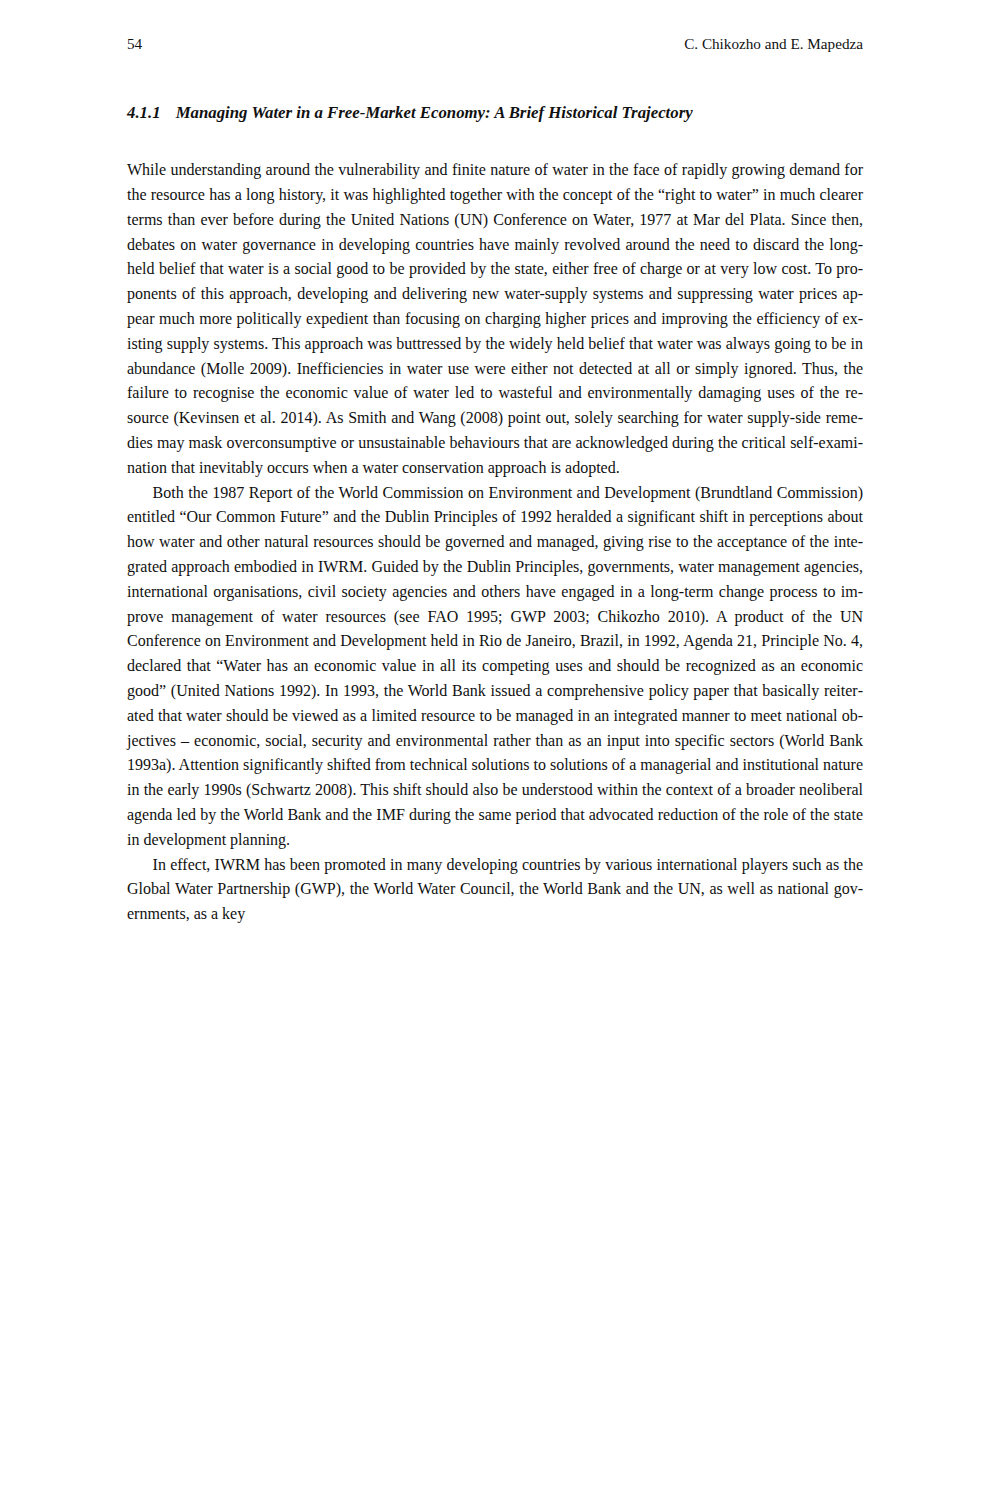54 C. Chikozho and E. Mapedza
4.1.1 Managing Water in a Free-Market Economy: A Brief Historical Trajectory
While understanding around the vulnerability and finite nature of water in the face of rapidly growing demand for the resource has a long history, it was highlighted together with the concept of the “right to water” in much clearer terms than ever before during the United Nations (UN) Conference on Water, 1977 at Mar del Plata. Since then, debates on water governance in developing countries have mainly revolved around the need to discard the long-held belief that water is a social good to be provided by the state, either free of charge or at very low cost. To proponents of this approach, developing and delivering new water-supply systems and suppressing water prices appear much more politically expedient than focusing on charging higher prices and improving the efficiency of existing supply systems. This approach was buttressed by the widely held belief that water was always going to be in abundance (Molle 2009). Inefficiencies in water use were either not detected at all or simply ignored. Thus, the failure to recognise the economic value of water led to wasteful and environmentally damaging uses of the resource (Kevinsen et al. 2014). As Smith and Wang (2008) point out, solely searching for water supply-side remedies may mask overconsumptive or unsustainable behaviours that are acknowledged during the critical self-examination that inevitably occurs when a water conservation approach is adopted.
Both the 1987 Report of the World Commission on Environment and Development (Brundtland Commission) entitled “Our Common Future” and the Dublin Principles of 1992 heralded a significant shift in perceptions about how water and other natural resources should be governed and managed, giving rise to the acceptance of the integrated approach embodied in IWRM. Guided by the Dublin Principles, governments, water management agencies, international organisations, civil society agencies and others have engaged in a long-term change process to improve management of water resources (see FAO 1995; GWP 2003; Chikozho 2010). A product of the UN Conference on Environment and Development held in Rio de Janeiro, Brazil, in 1992, Agenda 21, Principle No. 4, declared that “Water has an economic value in all its competing uses and should be recognized as an economic good” (United Nations 1992). In 1993, the World Bank issued a comprehensive policy paper that basically reiterated that water should be viewed as a limited resource to be managed in an integrated manner to meet national objectives – economic, social, security and environmental rather than as an input into specific sectors (World Bank 1993a). Attention significantly shifted from technical solutions to solutions of a managerial and institutional nature in the early 1990s (Schwartz 2008). This shift should also be understood within the context of a broader neoliberal agenda led by the World Bank and the IMF during the same period that advocated reduction of the role of the state in development planning.
In effect, IWRM has been promoted in many developing countries by various international players such as the Global Water Partnership (GWP), the World Water Council, the World Bank and the UN, as well as national governments, as a key